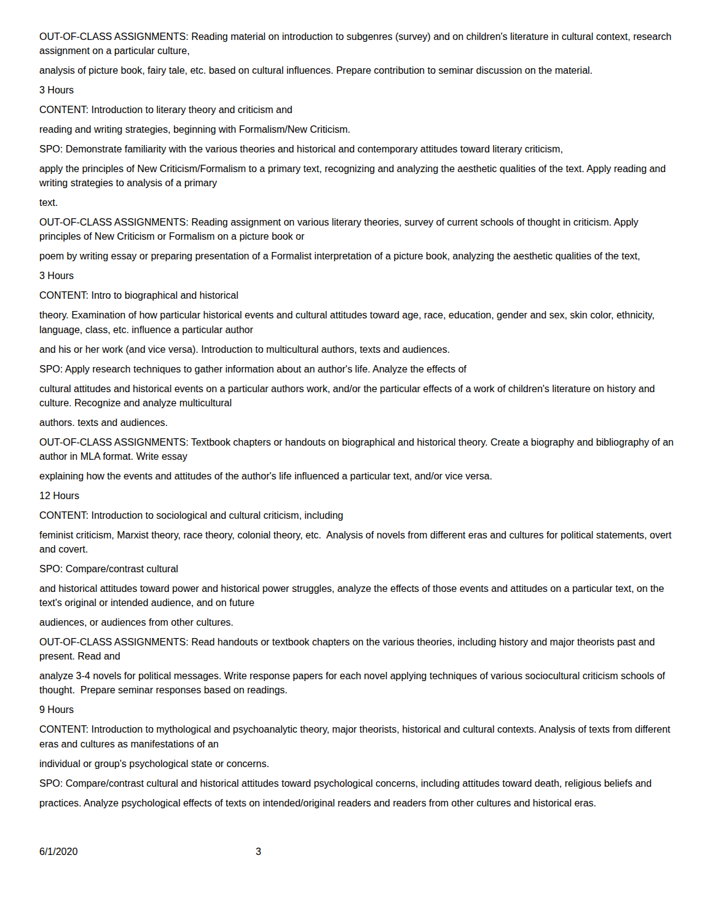OUT-OF-CLASS ASSIGNMENTS: Reading material on introduction to subgenres (survey) and on children's literature in cultural context, research assignment on a particular culture,
analysis of picture book, fairy tale, etc. based on cultural influences. Prepare contribution to seminar discussion on the material.
3 Hours
CONTENT: Introduction to literary theory and criticism and
reading and writing strategies, beginning with Formalism/New Criticism.
SPO: Demonstrate familiarity with the various theories and historical and contemporary attitudes toward literary criticism,
apply the principles of New Criticism/Formalism to a primary text, recognizing and analyzing the aesthetic qualities of the text. Apply reading and writing strategies to analysis of a primary
text.
OUT-OF-CLASS ASSIGNMENTS: Reading assignment on various literary theories, survey of current schools of thought in criticism. Apply principles of New Criticism or Formalism on a picture book or
poem by writing essay or preparing presentation of a Formalist interpretation of a picture book, analyzing the aesthetic qualities of the text,
3 Hours
CONTENT: Intro to biographical and historical
theory. Examination of how particular historical events and cultural attitudes toward age, race, education, gender and sex, skin color, ethnicity, language, class, etc. influence a particular author
and his or her work (and vice versa). Introduction to multicultural authors, texts and audiences.
SPO: Apply research techniques to gather information about an author's life. Analyze the effects of
cultural attitudes and historical events on a particular authors work, and/or the particular effects of a work of children's literature on history and culture. Recognize and analyze multicultural
authors. texts and audiences.
OUT-OF-CLASS ASSIGNMENTS: Textbook chapters or handouts on biographical and historical theory. Create a biography and bibliography of an author in MLA format. Write essay
explaining how the events and attitudes of the author's life influenced a particular text, and/or vice versa.
12 Hours
CONTENT: Introduction to sociological and cultural criticism, including
feminist criticism, Marxist theory, race theory, colonial theory, etc. Analysis of novels from different eras and cultures for political statements, overt and covert.
SPO: Compare/contrast cultural
and historical attitudes toward power and historical power struggles, analyze the effects of those events and attitudes on a particular text, on the text's original or intended audience, and on future
audiences, or audiences from other cultures.
OUT-OF-CLASS ASSIGNMENTS: Read handouts or textbook chapters on the various theories, including history and major theorists past and present. Read and
analyze 3-4 novels for political messages. Write response papers for each novel applying techniques of various sociocultural criticism schools of thought. Prepare seminar responses based on readings.
9 Hours
CONTENT: Introduction to mythological and psychoanalytic theory, major theorists, historical and cultural contexts. Analysis of texts from different eras and cultures as manifestations of an
individual or group's psychological state or concerns.
SPO: Compare/contrast cultural and historical attitudes toward psychological concerns, including attitudes toward death, religious beliefs and
practices. Analyze psychological effects of texts on intended/original readers and readers from other cultures and historical eras.
6/1/2020 3